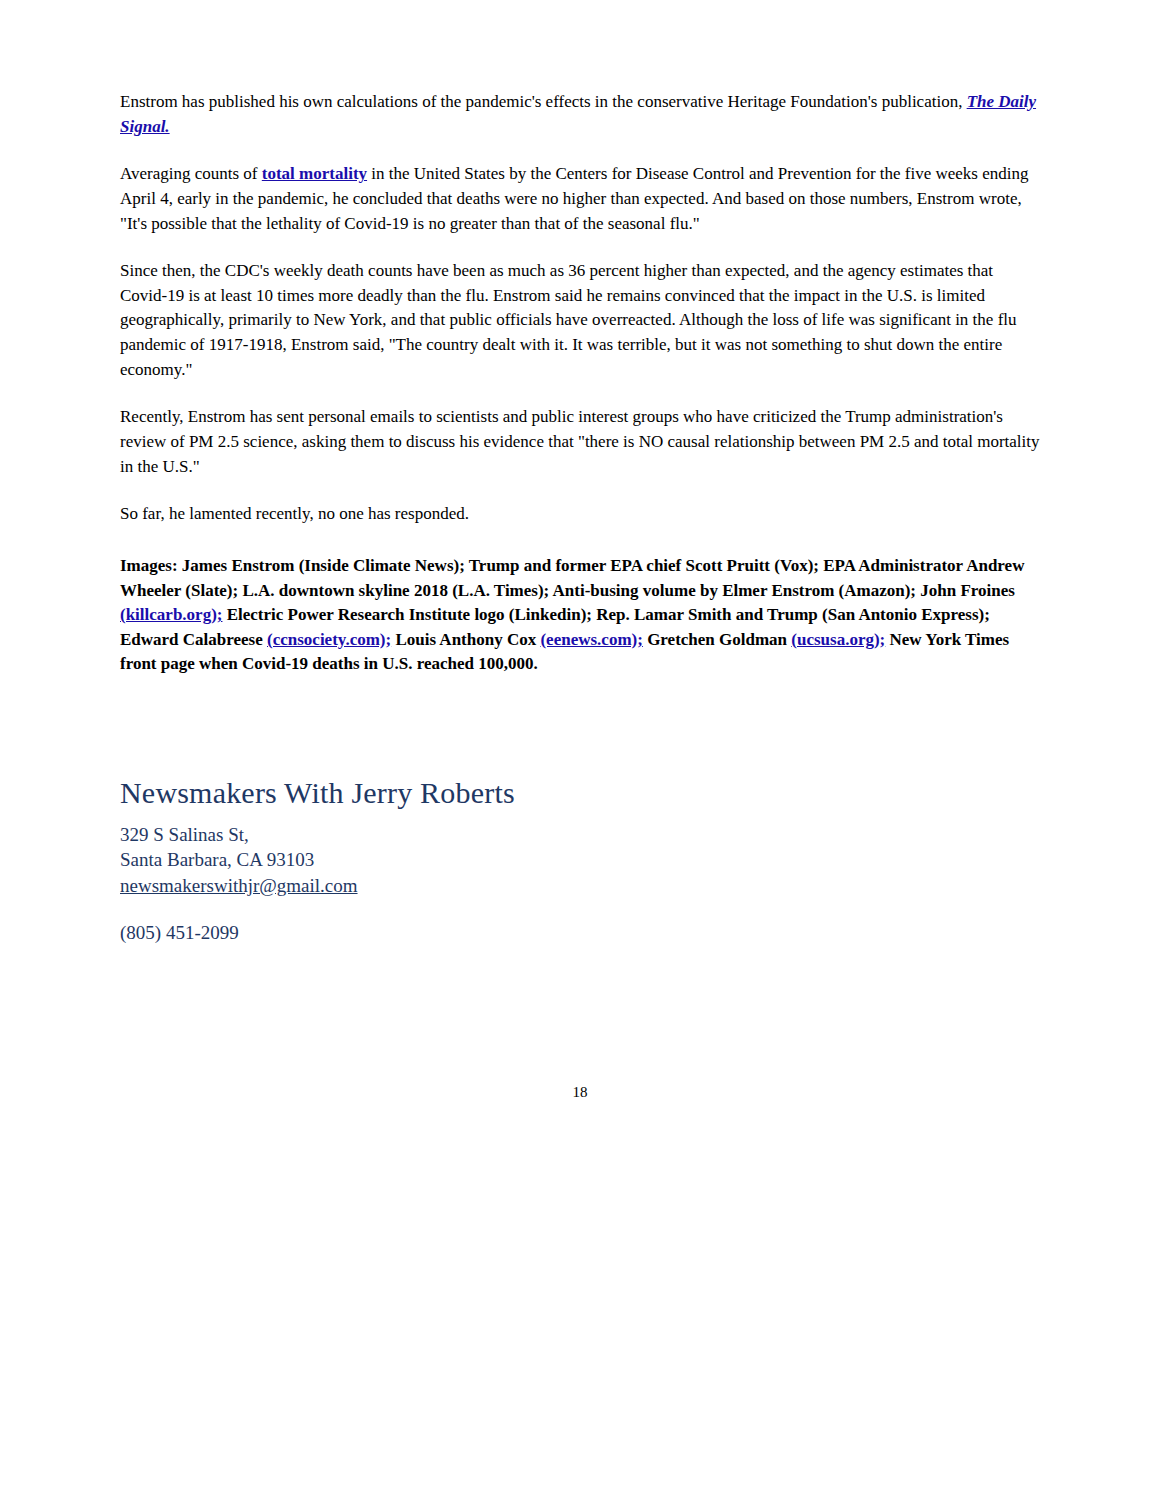Enstrom has published his own calculations of the pandemic's effects in the conservative Heritage Foundation's publication, The Daily Signal.
Averaging counts of total mortality in the United States by the Centers for Disease Control and Prevention for the five weeks ending April 4, early in the pandemic, he concluded that deaths were no higher than expected. And based on those numbers, Enstrom wrote, "It's possible that the lethality of Covid-19 is no greater than that of the seasonal flu."
Since then, the CDC's weekly death counts have been as much as 36 percent higher than expected, and the agency estimates that Covid-19 is at least 10 times more deadly than the flu. Enstrom said he remains convinced that the impact in the U.S. is limited geographically, primarily to New York, and that public officials have overreacted. Although the loss of life was significant in the flu pandemic of 1917-1918, Enstrom said, "The country dealt with it. It was terrible, but it was not something to shut down the entire economy."
Recently, Enstrom has sent personal emails to scientists and public interest groups who have criticized the Trump administration's review of PM 2.5 science, asking them to discuss his evidence that "there is NO causal relationship between PM 2.5 and total mortality in the U.S."
So far, he lamented recently, no one has responded.
Images: James Enstrom (Inside Climate News); Trump and former EPA chief Scott Pruitt (Vox); EPA Administrator Andrew Wheeler (Slate); L.A. downtown skyline 2018 (L.A. Times); Anti-busing volume by Elmer Enstrom (Amazon); John Froines (killcarb.org); Electric Power Research Institute logo (Linkedin); Rep. Lamar Smith and Trump (San Antonio Express); Edward Calabreese (ccnsociety.com); Louis Anthony Cox (eenews.com); Gretchen Goldman (ucsusa.org); New York Times front page when Covid-19 deaths in U.S. reached 100,000.
Newsmakers With Jerry Roberts
329 S Salinas St,
Santa Barbara, CA 93103
newsmakerswithjr@gmail.com
(805) 451-2099
18